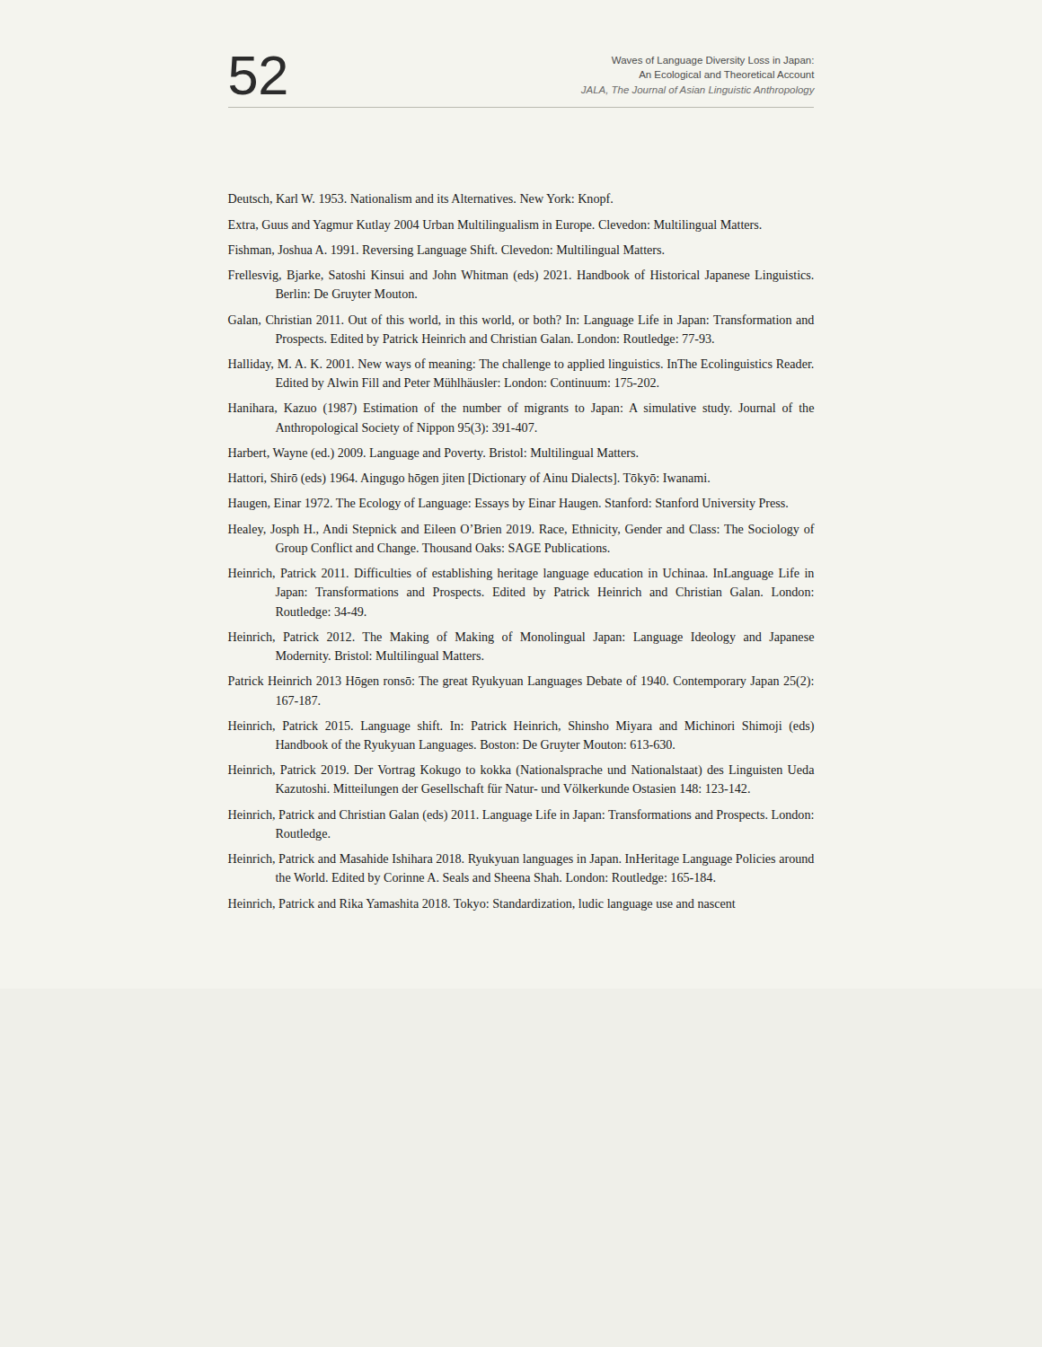52
Waves of Language Diversity Loss in Japan:
An Ecological and Theoretical Account
JALA, The Journal of Asian Linguistic Anthropology
Deutsch, Karl W. 1953. Nationalism and its Alternatives. New York: Knopf.
Extra, Guus and Yagmur Kutlay 2004 Urban Multilingualism in Europe. Clevedon: Multilingual Matters.
Fishman, Joshua A. 1991. Reversing Language Shift. Clevedon: Multilingual Matters.
Frellesvig, Bjarke, Satoshi Kinsui and John Whitman (eds) 2021. Handbook of Historical Japanese Linguistics. Berlin: De Gruyter Mouton.
Galan, Christian 2011. Out of this world, in this world, or both? In: Language Life in Japan: Transformation and Prospects. Edited by Patrick Heinrich and Christian Galan. London: Routledge: 77-93.
Halliday, M. A. K. 2001. New ways of meaning: The challenge to applied linguistics. InThe Ecolinguistics Reader. Edited by Alwin Fill and Peter Mühlhäusler: London: Continuum: 175-202.
Hanihara, Kazuo (1987) Estimation of the number of migrants to Japan: A simulative study. Journal of the Anthropological Society of Nippon 95(3): 391-407.
Harbert, Wayne (ed.) 2009. Language and Poverty. Bristol: Multilingual Matters.
Hattori, Shirō (eds) 1964. Aingugo hōgen jiten [Dictionary of Ainu Dialects]. Tōkyō: Iwanami.
Haugen, Einar 1972. The Ecology of Language: Essays by Einar Haugen. Stanford: Stanford University Press.
Healey, Josph H., Andi Stepnick and Eileen O’Brien 2019. Race, Ethnicity, Gender and Class: The Sociology of Group Conflict and Change. Thousand Oaks: SAGE Publications.
Heinrich, Patrick 2011. Difficulties of establishing heritage language education in Uchinaa. InLanguage Life in Japan: Transformations and Prospects. Edited by Patrick Heinrich and Christian Galan. London: Routledge: 34-49.
Heinrich, Patrick 2012. The Making of Making of Monolingual Japan: Language Ideology and Japanese Modernity. Bristol: Multilingual Matters.
Patrick Heinrich 2013 Hōgen ronsō: The great Ryukyuan Languages Debate of 1940. Contemporary Japan 25(2): 167-187.
Heinrich, Patrick 2015. Language shift. In: Patrick Heinrich, Shinsho Miyara and Michinori Shimoji (eds) Handbook of the Ryukyuan Languages. Boston: De Gruyter Mouton: 613-630.
Heinrich, Patrick 2019. Der Vortrag Kokugo to kokka (Nationalsprache und Nationalstaat) des Linguisten Ueda Kazutoshi. Mitteilungen der Gesellschaft für Natur- und Völkerkunde Ostasien 148: 123-142.
Heinrich, Patrick and Christian Galan (eds) 2011. Language Life in Japan: Transformations and Prospects. London: Routledge.
Heinrich, Patrick and Masahide Ishihara 2018. Ryukyuan languages in Japan. InHeritage Language Policies around the World. Edited by Corinne A. Seals and Sheena Shah. London: Routledge: 165-184.
Heinrich, Patrick and Rika Yamashita 2018. Tokyo: Standardization, ludic language use and nascent